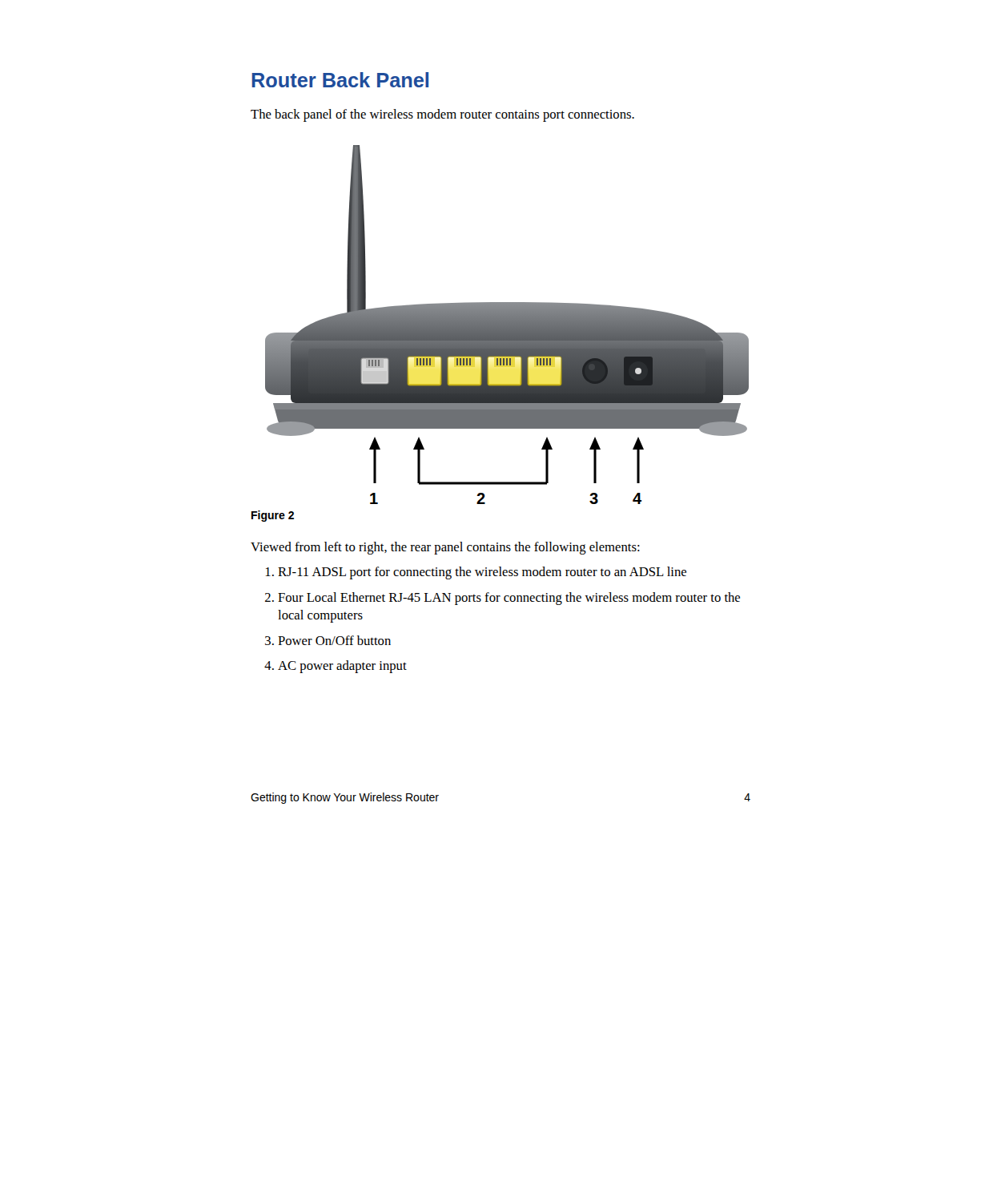Router Back Panel
The back panel of the wireless modem router contains port connections.
1 2 3 4
Figure 2
Viewed from left to right, the rear panel contains the following elements:
RJ-11 ADSL port for connecting the wireless modem router to an ADSL line
Four Local Ethernet RJ-45 LAN ports for connecting the wireless modem router to the local computers
Power On/Off button
AC power adapter input
Getting to Know Your Wireless Router 4